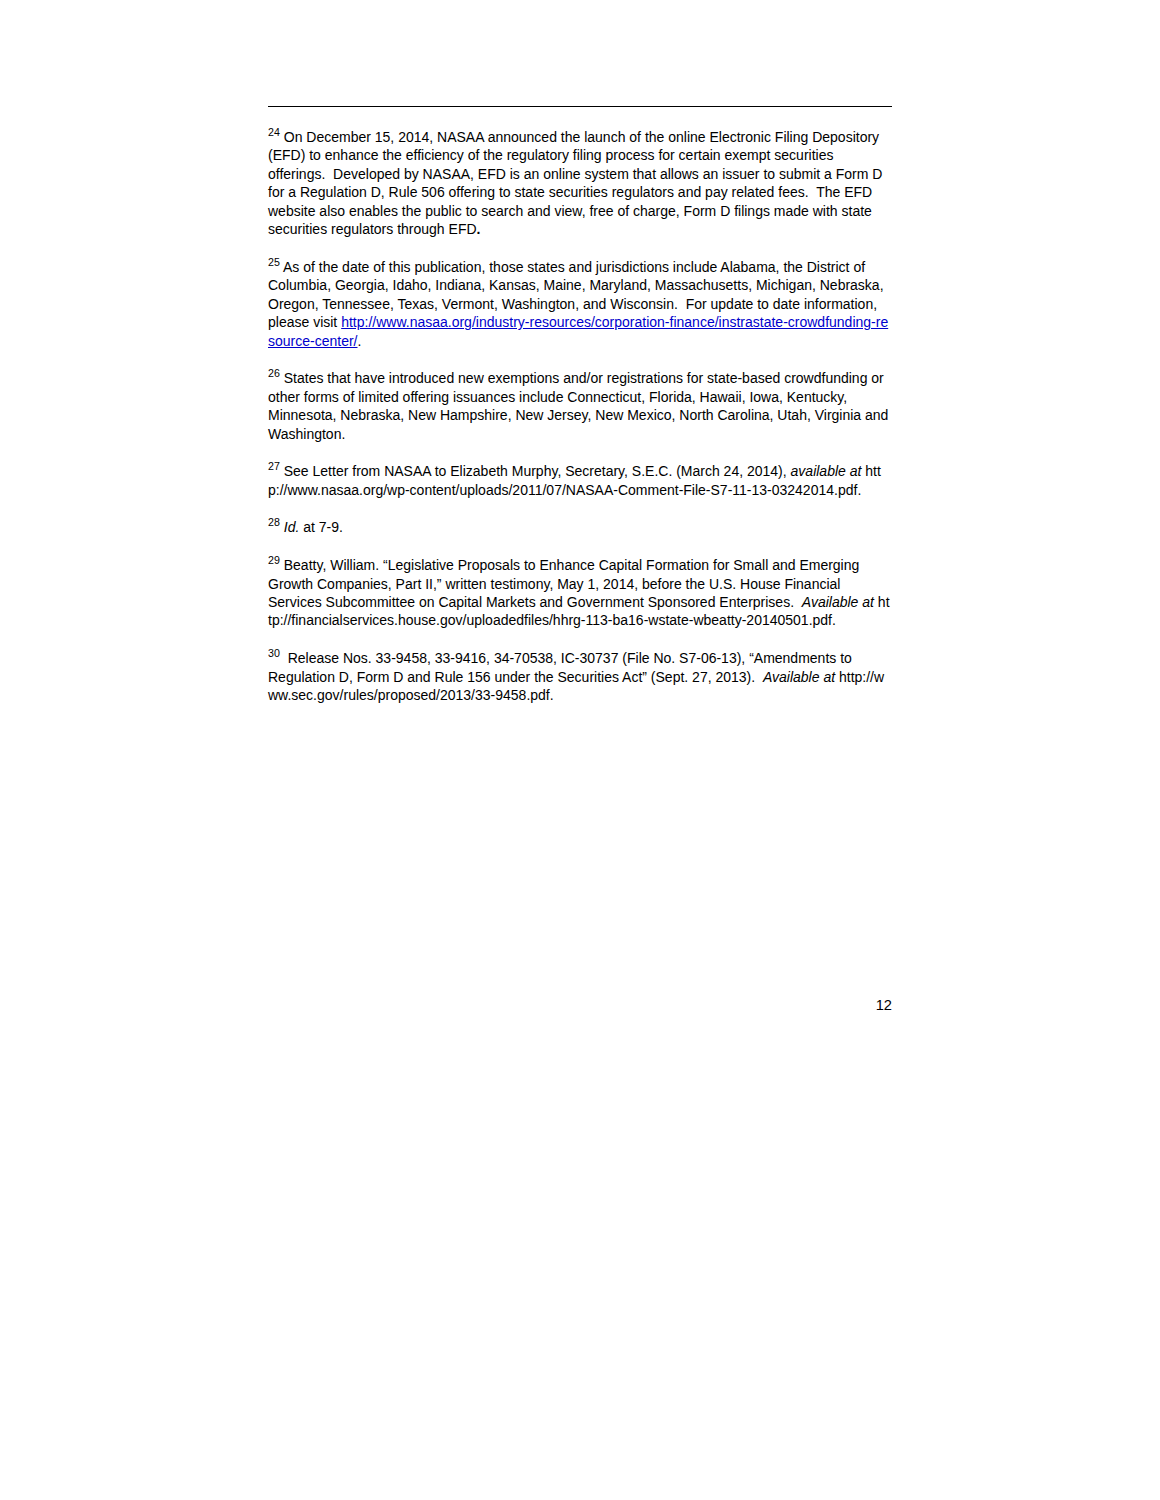24 On December 15, 2014, NASAA announced the launch of the online Electronic Filing Depository (EFD) to enhance the efficiency of the regulatory filing process for certain exempt securities offerings. Developed by NASAA, EFD is an online system that allows an issuer to submit a Form D for a Regulation D, Rule 506 offering to state securities regulators and pay related fees. The EFD website also enables the public to search and view, free of charge, Form D filings made with state securities regulators through EFD.
25 As of the date of this publication, those states and jurisdictions include Alabama, the District of Columbia, Georgia, Idaho, Indiana, Kansas, Maine, Maryland, Massachusetts, Michigan, Nebraska, Oregon, Tennessee, Texas, Vermont, Washington, and Wisconsin. For update to date information, please visit http://www.nasaa.org/industry-resources/corporation-finance/instrastate-crowdfunding-resource-center/.
26 States that have introduced new exemptions and/or registrations for state-based crowdfunding or other forms of limited offering issuances include Connecticut, Florida, Hawaii, Iowa, Kentucky, Minnesota, Nebraska, New Hampshire, New Jersey, New Mexico, North Carolina, Utah, Virginia and Washington.
27 See Letter from NASAA to Elizabeth Murphy, Secretary, S.E.C. (March 24, 2014), available at http://www.nasaa.org/wp-content/uploads/2011/07/NASAA-Comment-File-S7-11-13-03242014.pdf.
28 Id. at 7-9.
29 Beatty, William. “Legislative Proposals to Enhance Capital Formation for Small and Emerging Growth Companies, Part II,” written testimony, May 1, 2014, before the U.S. House Financial Services Subcommittee on Capital Markets and Government Sponsored Enterprises. Available at http://financialservices.house.gov/uploadedfiles/hhrg-113-ba16-wstate-wbeatty-20140501.pdf.
30 Release Nos. 33-9458, 33-9416, 34-70538, IC-30737 (File No. S7-06-13), “Amendments to Regulation D, Form D and Rule 156 under the Securities Act” (Sept. 27, 2013). Available at http://www.sec.gov/rules/proposed/2013/33-9458.pdf.
12